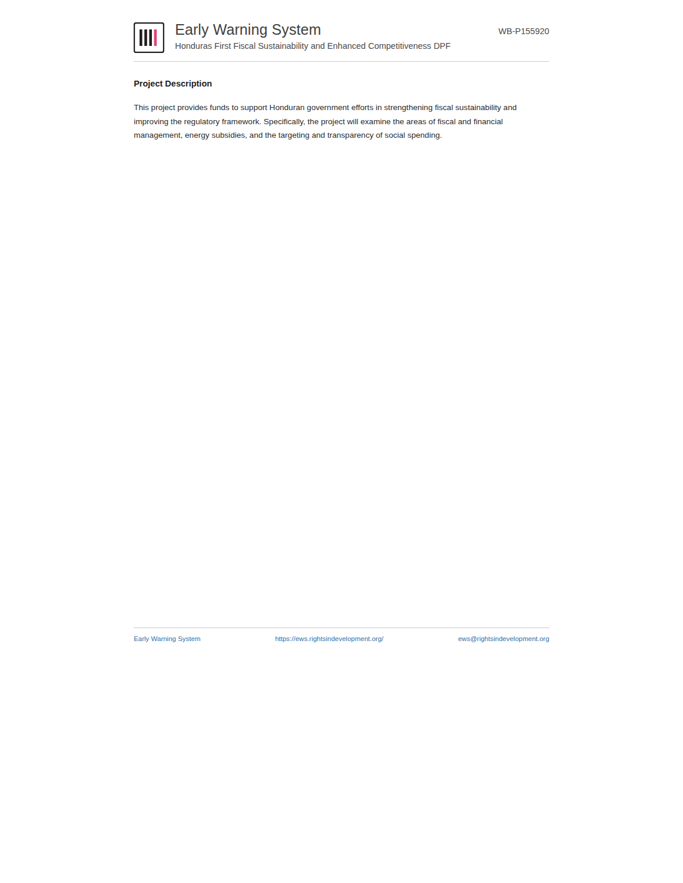Early Warning System
Honduras First Fiscal Sustainability and Enhanced Competitiveness DPF
WB-P155920
Project Description
This project provides funds to support Honduran government efforts in strengthening fiscal sustainability and improving the regulatory framework. Specifically, the project will examine the areas of fiscal and financial management, energy subsidies, and the targeting and transparency of social spending.
Early Warning System
https://ews.rightsindevelopment.org/
ews@rightsindevelopment.org